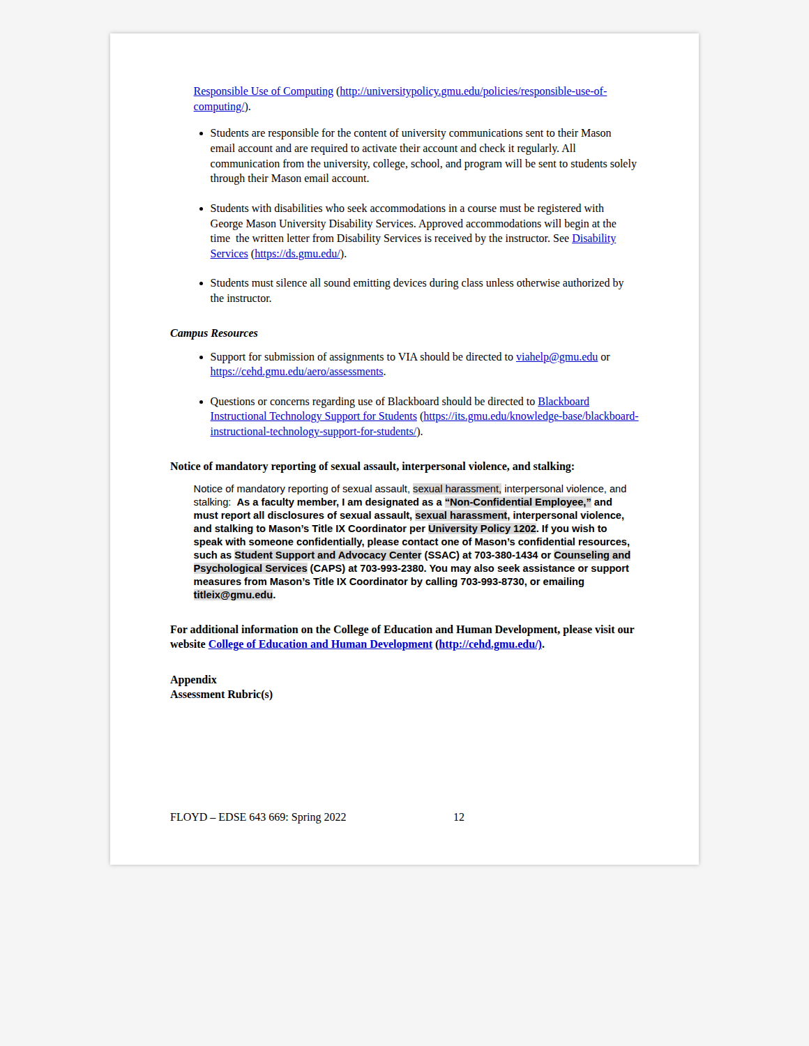Responsible Use of Computing (http://universitypolicy.gmu.edu/policies/responsible-use-of-computing/).
Students are responsible for the content of university communications sent to their Mason email account and are required to activate their account and check it regularly. All communication from the university, college, school, and program will be sent to students solely through their Mason email account.
Students with disabilities who seek accommodations in a course must be registered with George Mason University Disability Services. Approved accommodations will begin at the time the written letter from Disability Services is received by the instructor. See Disability Services (https://ds.gmu.edu/).
Students must silence all sound emitting devices during class unless otherwise authorized by the instructor.
Campus Resources
Support for submission of assignments to VIA should be directed to viahelp@gmu.edu or https://cehd.gmu.edu/aero/assessments.
Questions or concerns regarding use of Blackboard should be directed to Blackboard Instructional Technology Support for Students (https://its.gmu.edu/knowledge-base/blackboard-instructional-technology-support-for-students/).
Notice of mandatory reporting of sexual assault, interpersonal violence, and stalking:
Notice of mandatory reporting of sexual assault, sexual harassment, interpersonal violence, and stalking: As a faculty member, I am designated as a “Non-Confidential Employee,” and must report all disclosures of sexual assault, sexual harassment, interpersonal violence, and stalking to Mason’s Title IX Coordinator per University Policy 1202. If you wish to speak with someone confidentially, please contact one of Mason’s confidential resources, such as Student Support and Advocacy Center (SSAC) at 703-380-1434 or Counseling and Psychological Services (CAPS) at 703-993-2380. You may also seek assistance or support measures from Mason’s Title IX Coordinator by calling 703-993-8730, or emailing titleix@gmu.edu.
For additional information on the College of Education and Human Development, please visit our website College of Education and Human Development (http://cehd.gmu.edu/).
Appendix
Assessment Rubric(s)
FLOYD – EDSE 643 669: Spring 2022 12